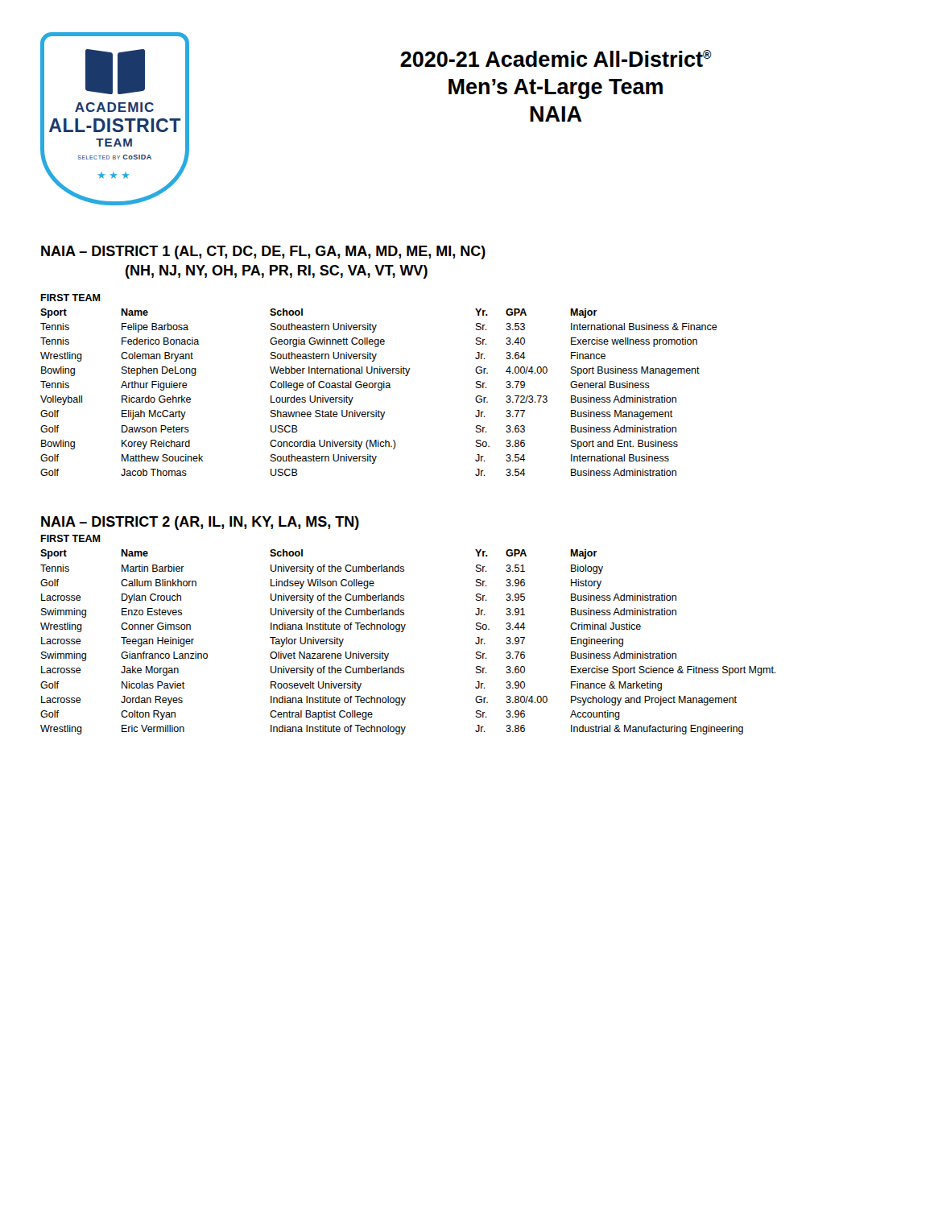ACADEMIC
ALL-DISTRICT
TEAM
SELECTED BY CoSIDA
★★★
2020-21 Academic All-District®
Men’s At-Large Team
NAIA
NAIA – DISTRICT 1 (AL, CT, DC, DE, FL, GA, MA, MD, ME, MI, NC) (NH, NJ, NY, OH, PA, PR, RI, SC, VA, VT, WV)
FIRST TEAM
| Sport | Name | School | Yr. | GPA | Major |
| --- | --- | --- | --- | --- | --- |
| Tennis | Felipe Barbosa | Southeastern University | Sr. | 3.53 | International Business & Finance |
| Tennis | Federico Bonacia | Georgia Gwinnett College | Sr. | 3.40 | Exercise wellness promotion |
| Wrestling | Coleman Bryant | Southeastern University | Jr. | 3.64 | Finance |
| Bowling | Stephen DeLong | Webber International University | Gr. | 4.00/4.00 | Sport Business Management |
| Tennis | Arthur Figuiere | College of Coastal Georgia | Sr. | 3.79 | General Business |
| Volleyball | Ricardo Gehrke | Lourdes University | Gr. | 3.72/3.73 | Business Administration |
| Golf | Elijah McCarty | Shawnee State University | Jr. | 3.77 | Business Management |
| Golf | Dawson Peters | USCB | Sr. | 3.63 | Business Administration |
| Bowling | Korey Reichard | Concordia University (Mich.) | So. | 3.86 | Sport and Ent. Business |
| Golf | Matthew Soucinek | Southeastern University | Jr. | 3.54 | International Business |
| Golf | Jacob Thomas | USCB | Jr. | 3.54 | Business Administration |
NAIA – DISTRICT 2 (AR, IL, IN, KY, LA, MS, TN)
FIRST TEAM
| Sport | Name | School | Yr. | GPA | Major |
| --- | --- | --- | --- | --- | --- |
| Tennis | Martin Barbier | University of the Cumberlands | Sr. | 3.51 | Biology |
| Golf | Callum Blinkhorn | Lindsey Wilson College | Sr. | 3.96 | History |
| Lacrosse | Dylan Crouch | University of the Cumberlands | Sr. | 3.95 | Business Administration |
| Swimming | Enzo Esteves | University of the Cumberlands | Jr. | 3.91 | Business Administration |
| Wrestling | Conner Gimson | Indiana Institute of Technology | So. | 3.44 | Criminal Justice |
| Lacrosse | Teegan Heiniger | Taylor University | Jr. | 3.97 | Engineering |
| Swimming | Gianfranco Lanzino | Olivet Nazarene University | Sr. | 3.76 | Business Administration |
| Lacrosse | Jake Morgan | University of the Cumberlands | Sr. | 3.60 | Exercise Sport Science & Fitness Sport Mgmt. |
| Golf | Nicolas Paviet | Roosevelt University | Jr. | 3.90 | Finance & Marketing |
| Lacrosse | Jordan Reyes | Indiana Institute of Technology | Gr. | 3.80/4.00 | Psychology and Project Management |
| Golf | Colton Ryan | Central Baptist College | Sr. | 3.96 | Accounting |
| Wrestling | Eric Vermillion | Indiana Institute of Technology | Jr. | 3.86 | Industrial & Manufacturing Engineering |